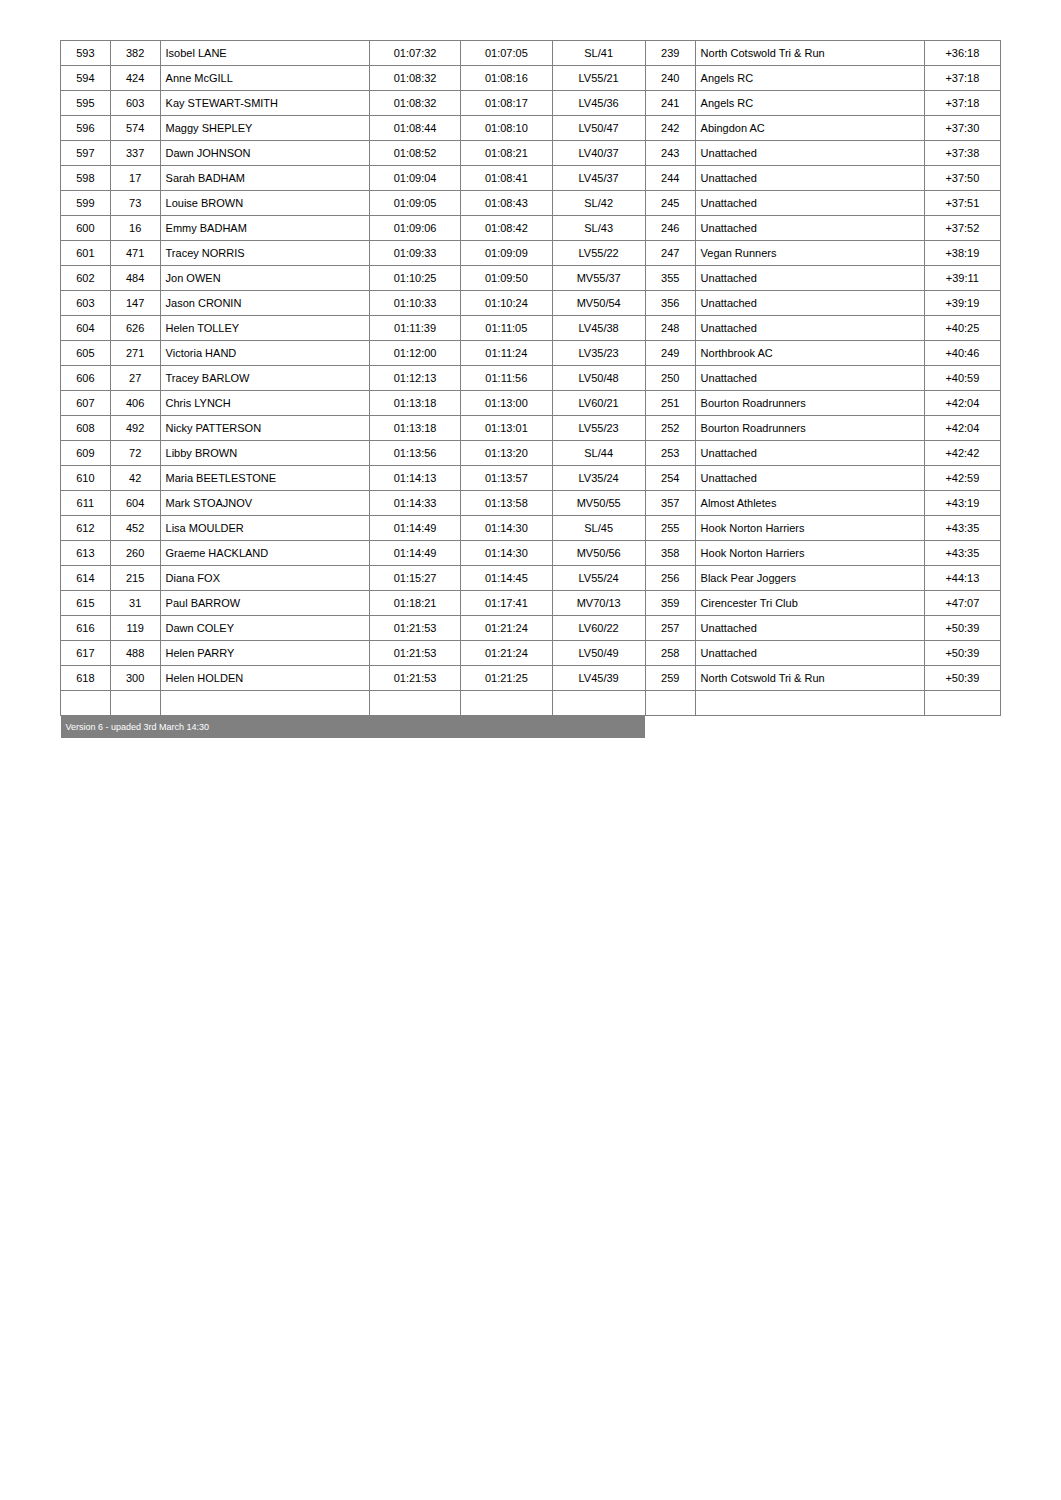| 593 | 382 | Isobel LANE | 01:07:32 | 01:07:05 | SL/41 | 239 | North Cotswold Tri & Run | +36:18 |
| 594 | 424 | Anne McGILL | 01:08:32 | 01:08:16 | LV55/21 | 240 | Angels RC | +37:18 |
| 595 | 603 | Kay STEWART-SMITH | 01:08:32 | 01:08:17 | LV45/36 | 241 | Angels RC | +37:18 |
| 596 | 574 | Maggy SHEPLEY | 01:08:44 | 01:08:10 | LV50/47 | 242 | Abingdon AC | +37:30 |
| 597 | 337 | Dawn JOHNSON | 01:08:52 | 01:08:21 | LV40/37 | 243 | Unattached | +37:38 |
| 598 | 17 | Sarah BADHAM | 01:09:04 | 01:08:41 | LV45/37 | 244 | Unattached | +37:50 |
| 599 | 73 | Louise BROWN | 01:09:05 | 01:08:43 | SL/42 | 245 | Unattached | +37:51 |
| 600 | 16 | Emmy BADHAM | 01:09:06 | 01:08:42 | SL/43 | 246 | Unattached | +37:52 |
| 601 | 471 | Tracey NORRIS | 01:09:33 | 01:09:09 | LV55/22 | 247 | Vegan Runners | +38:19 |
| 602 | 484 | Jon OWEN | 01:10:25 | 01:09:50 | MV55/37 | 355 | Unattached | +39:11 |
| 603 | 147 | Jason CRONIN | 01:10:33 | 01:10:24 | MV50/54 | 356 | Unattached | +39:19 |
| 604 | 626 | Helen TOLLEY | 01:11:39 | 01:11:05 | LV45/38 | 248 | Unattached | +40:25 |
| 605 | 271 | Victoria HAND | 01:12:00 | 01:11:24 | LV35/23 | 249 | Northbrook AC | +40:46 |
| 606 | 27 | Tracey BARLOW | 01:12:13 | 01:11:56 | LV50/48 | 250 | Unattached | +40:59 |
| 607 | 406 | Chris LYNCH | 01:13:18 | 01:13:00 | LV60/21 | 251 | Bourton Roadrunners | +42:04 |
| 608 | 492 | Nicky PATTERSON | 01:13:18 | 01:13:01 | LV55/23 | 252 | Bourton Roadrunners | +42:04 |
| 609 | 72 | Libby BROWN | 01:13:56 | 01:13:20 | SL/44 | 253 | Unattached | +42:42 |
| 610 | 42 | Maria BEETLESTONE | 01:14:13 | 01:13:57 | LV35/24 | 254 | Unattached | +42:59 |
| 611 | 604 | Mark STOAJNOV | 01:14:33 | 01:13:58 | MV50/55 | 357 | Almost Athletes | +43:19 |
| 612 | 452 | Lisa MOULDER | 01:14:49 | 01:14:30 | SL/45 | 255 | Hook Norton Harriers | +43:35 |
| 613 | 260 | Graeme HACKLAND | 01:14:49 | 01:14:30 | MV50/56 | 358 | Hook Norton Harriers | +43:35 |
| 614 | 215 | Diana FOX | 01:15:27 | 01:14:45 | LV55/24 | 256 | Black Pear Joggers | +44:13 |
| 615 | 31 | Paul BARROW | 01:18:21 | 01:17:41 | MV70/13 | 359 | Cirencester Tri Club | +47:07 |
| 616 | 119 | Dawn COLEY | 01:21:53 | 01:21:24 | LV60/22 | 257 | Unattached | +50:39 |
| 617 | 488 | Helen PARRY | 01:21:53 | 01:21:24 | LV50/49 | 258 | Unattached | +50:39 |
| 618 | 300 | Helen HOLDEN | 01:21:53 | 01:21:25 | LV45/39 | 259 | North Cotswold Tri & Run | +50:39 |
| Version 6 - upaded 3rd March 14:30 | | | |